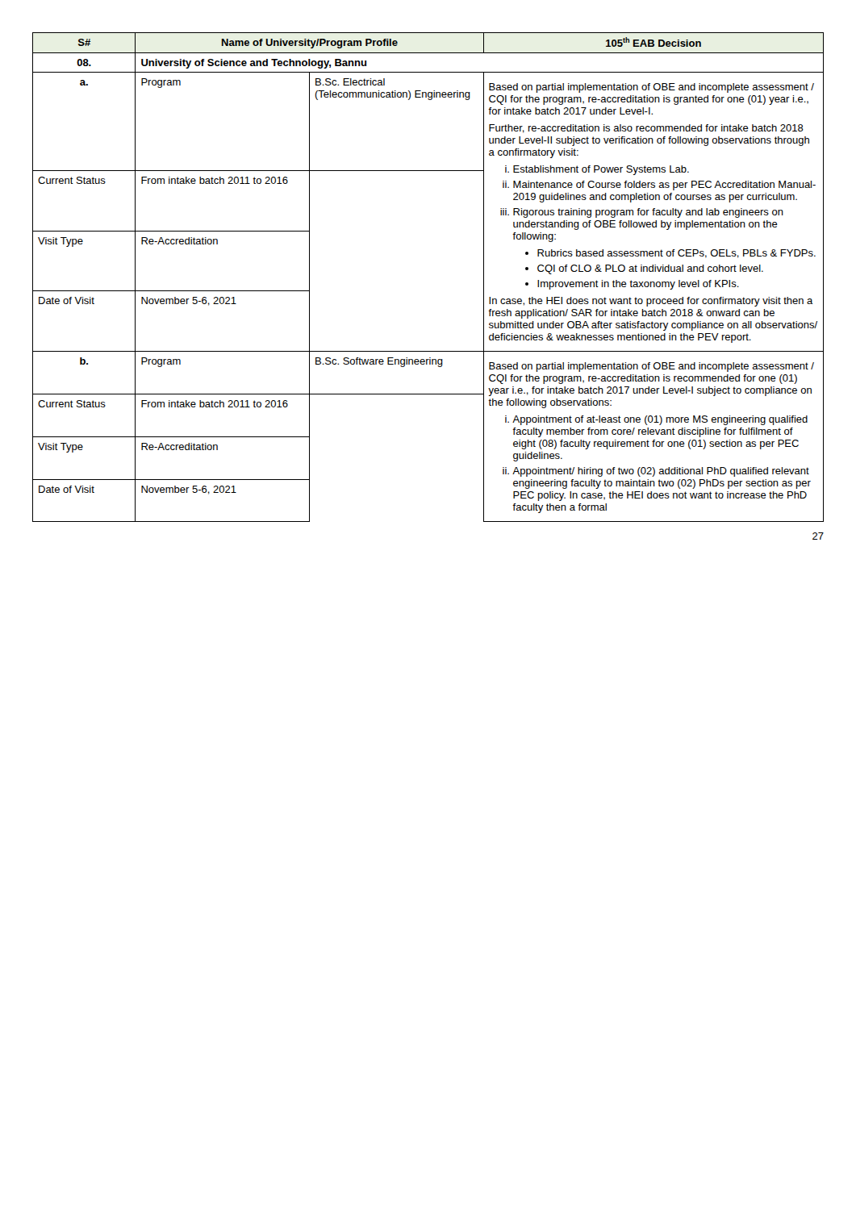| S# | Name of University/Program Profile | 105 th EAB Decision |
| --- | --- | --- |
| 08. | University of Science and Technology, Bannu |
| a. | Program | B.Sc. Electrical (Telecommunication) Engineering | Based on partial implementation of OBE and incomplete assessment / CQI for the program, re-accreditation is granted for one (01) year i.e., for intake batch 2017 under Level-I. Further, re-accreditation is also recommended for intake batch 2018 under Level-II subject to verification of following observations through a confirmatory visit: Establishment of Power Systems Lab. Maintenance of Course folders as per PEC Accreditation Manual-2019 guidelines and completion of courses as per curriculum. Rigorous training program for faculty and lab engineers on understanding of OBE followed by implementation on the following: Rubrics based assessment of CEPs, OELs, PBLs & FYDPs. CQI of CLO & PLO at individual and cohort level. Improvement in the taxonomy level of KPIs. In case, the HEI does not want to proceed for confirmatory visit then a fresh application/ SAR for intake batch 2018 & onward can be submitted under OBA after satisfactory compliance on all observations/ deficiencies & weaknesses mentioned in the PEV report. |
| Current Status | From intake batch 2011 to 2016 |
| Visit Type | Re-Accreditation |
| Date of Visit | November 5-6, 2021 |
| b. | Program | B.Sc. Software Engineering | Based on partial implementation of OBE and incomplete assessment / CQI for the program, re-accreditation is recommended for one (01) year i.e., for intake batch 2017 under Level-I subject to compliance on the following observations: Appointment of at-least one (01) more MS engineering qualified faculty member from core/ relevant discipline for fulfilment of eight (08) faculty requirement for one (01) section as per PEC guidelines. Appointment/ hiring of two (02) additional PhD qualified relevant engineering faculty to maintain two (02) PhDs per section as per PEC policy. In case, the HEI does not want to increase the PhD faculty then a formal |
| Current Status | From intake batch 2011 to 2016 |
| Visit Type | Re-Accreditation |
| Date of Visit | November 5-6, 2021 |
27